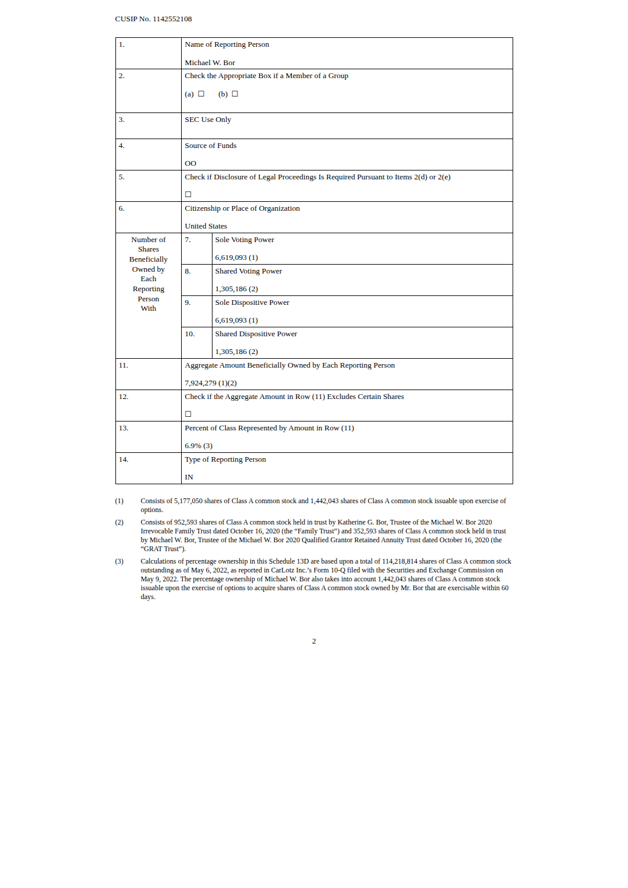CUSIP No. 1142552108
| 1. | Name of Reporting Person Michael W. Bor |
| 2. | Check the Appropriate Box if a Member of a Group (a) ☐ (b) ☐ |
| 3. | SEC Use Only |
| 4. | Source of Funds OO |
| 5. | Check if Disclosure of Legal Proceedings Is Required Pursuant to Items 2(d) or 2(e) ☐ |
| 6. | Citizenship or Place of Organization United States |
| Number of Shares Beneficially Owned by Each Reporting Person With | 7. | Sole Voting Power 6,619,093 (1) |
| 8. | Shared Voting Power 1,305,186 (2) |
| 9. | Sole Dispositive Power 6,619,093 (1) |
| 10. | Shared Dispositive Power 1,305,186 (2) |
| 11. | Aggregate Amount Beneficially Owned by Each Reporting Person 7,924,279 (1)(2) |
| 12. | Check if the Aggregate Amount in Row (11) Excludes Certain Shares ☐ |
| 13. | Percent of Class Represented by Amount in Row (11) 6.9% (3) |
| 14. | Type of Reporting Person IN |
| (1) | Consists of 5,177,050 shares of Class A common stock and 1,442,043 shares of Class A common stock issuable upon exercise of options. |
| (2) | Consists of 952,593 shares of Class A common stock held in trust by Katherine G. Bor, Trustee of the Michael W. Bor 2020 Irrevocable Family Trust dated October 16, 2020 (the “Family Trust”) and 352,593 shares of Class A common stock held in trust by Michael W. Bor, Trustee of the Michael W. Bor 2020 Qualified Grantor Retained Annuity Trust dated October 16, 2020 (the “GRAT Trust”). |
| (3) | Calculations of percentage ownership in this Schedule 13D are based upon a total of 114,218,814 shares of Class A common stock outstanding as of May 6, 2022, as reported in CarLotz Inc.’s Form 10-Q filed with the Securities and Exchange Commission on May 9, 2022. The percentage ownership of Michael W. Bor also takes into account 1,442,043 shares of Class A common stock issuable upon the exercise of options to acquire shares of Class A common stock owned by Mr. Bor that are exercisable within 60 days. |
2